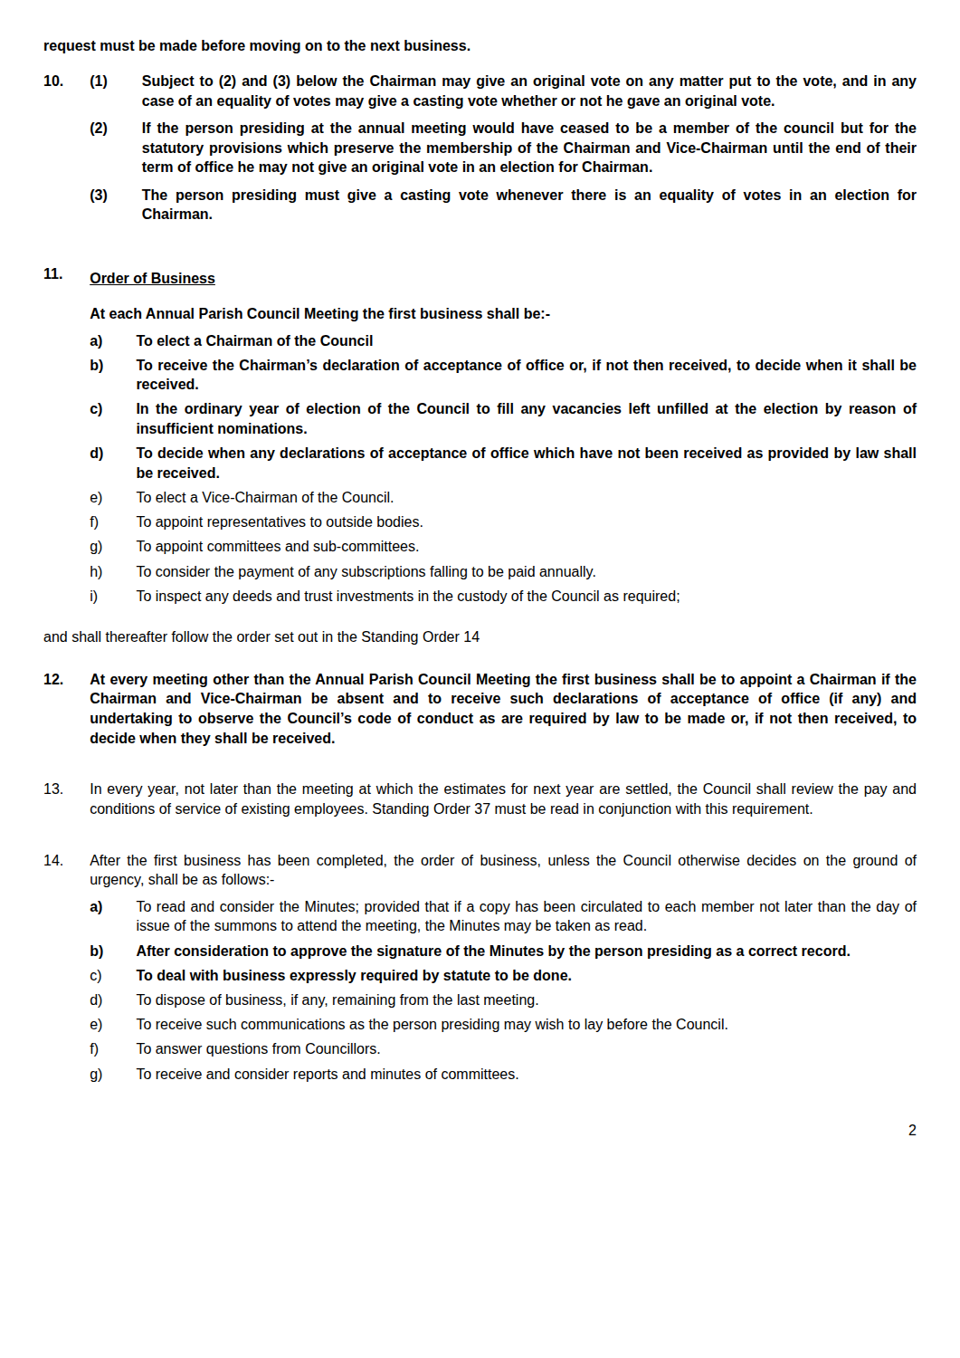request must be made before moving on to the next business.
10.
(1)
Subject to (2) and (3) below the Chairman may give an original vote on any matter put to the vote, and in any case of an equality of votes may give a casting vote whether or not he gave an original vote.
(2)
If the person presiding at the annual meeting would have ceased to be a member of the council but for the statutory provisions which preserve the membership of the Chairman and Vice-Chairman until the end of their term of office he may not give an original vote in an election for Chairman.
(3)
The person presiding must give a casting vote whenever there is an equality of votes in an election for Chairman.
11.
Order of Business
At each Annual Parish Council Meeting the first business shall be:-
a) To elect a Chairman of the Council
b) To receive the Chairman’s declaration of acceptance of office or, if not then received, to decide when it shall be received.
c) In the ordinary year of election of the Council to fill any vacancies left unfilled at the election by reason of insufficient nominations.
d) To decide when any declarations of acceptance of office which have not been received as provided by law shall be received.
e) To elect a Vice-Chairman of the Council.
f) To appoint representatives to outside bodies.
g) To appoint committees and sub-committees.
h) To consider the payment of any subscriptions falling to be paid annually.
i) To inspect any deeds and trust investments in the custody of the Council as required;
and shall thereafter follow the order set out in the Standing Order 14
12.
At every meeting other than the Annual Parish Council Meeting the first business shall be to appoint a Chairman if the Chairman and Vice-Chairman be absent and to receive such declarations of acceptance of office (if any) and undertaking to observe the Council’s code of conduct as are required by law to be made or, if not then received, to decide when they shall be received.
13.
In every year, not later than the meeting at which the estimates for next year are settled, the Council shall review the pay and conditions of service of existing employees. Standing Order 37 must be read in conjunction with this requirement.
14.
After the first business has been completed, the order of business, unless the Council otherwise decides on the ground of urgency, shall be as follows:-
a) To read and consider the Minutes; provided that if a copy has been circulated to each member not later than the day of issue of the summons to attend the meeting, the Minutes may be taken as read.
b) After consideration to approve the signature of the Minutes by the person presiding as a correct record.
c) To deal with business expressly required by statute to be done.
d) To dispose of business, if any, remaining from the last meeting.
e) To receive such communications as the person presiding may wish to lay before the Council.
f) To answer questions from Councillors.
g) To receive and consider reports and minutes of committees.
2